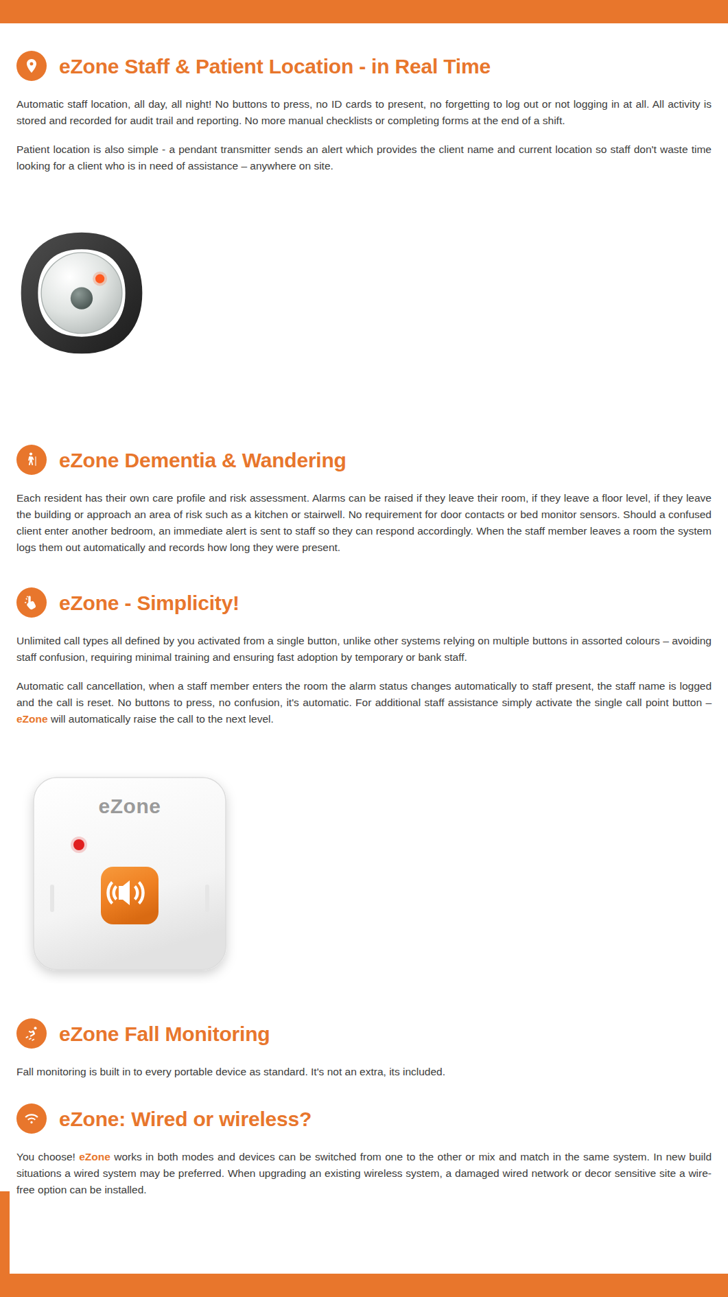eZone Staff & Patient Location - in Real Time
Automatic staff location, all day, all night! No buttons to press, no ID cards to present, no forgetting to log out or not logging in at all. All activity is stored and recorded for audit trail and reporting. No more manual checklists or completing forms at the end of a shift.
Patient location is also simple - a pendant transmitter sends an alert which provides the client name and current location so staff don't waste time looking for a client who is in need of assistance – anywhere on site.
eZone Dementia & Wandering
Each resident has their own care profile and risk assessment. Alarms can be raised if they leave their room, if they leave a floor level, if they leave the building or approach an area of risk such as a kitchen or stairwell. No requirement for door contacts or bed monitor sensors. Should a confused client enter another bedroom, an immediate alert is sent to staff so they can respond accordingly. When the staff member leaves a room the system logs them out automatically and records how long they were present.
eZone - Simplicity!
Unlimited call types all defined by you activated from a single button, unlike other systems relying on multiple buttons in assorted colours – avoiding staff confusion, requiring minimal training and ensuring fast adoption by temporary or bank staff.
Automatic call cancellation, when a staff member enters the room the alarm status changes automatically to staff present, the staff name is logged and the call is reset. No buttons to press, no confusion, it's automatic. For additional staff assistance simply activate the single call point button – eZone will automatically raise the call to the next level.
eZone
eZone Fall Monitoring
Fall monitoring is built in to every portable device as standard. It's not an extra, its included.
eZone: Wired or wireless?
You choose! eZone works in both modes and devices can be switched from one to the other or mix and match in the same system. In new build situations a wired system may be preferred. When upgrading an existing wireless system, a damaged wired network or decor sensitive site a wire-free option can be installed.